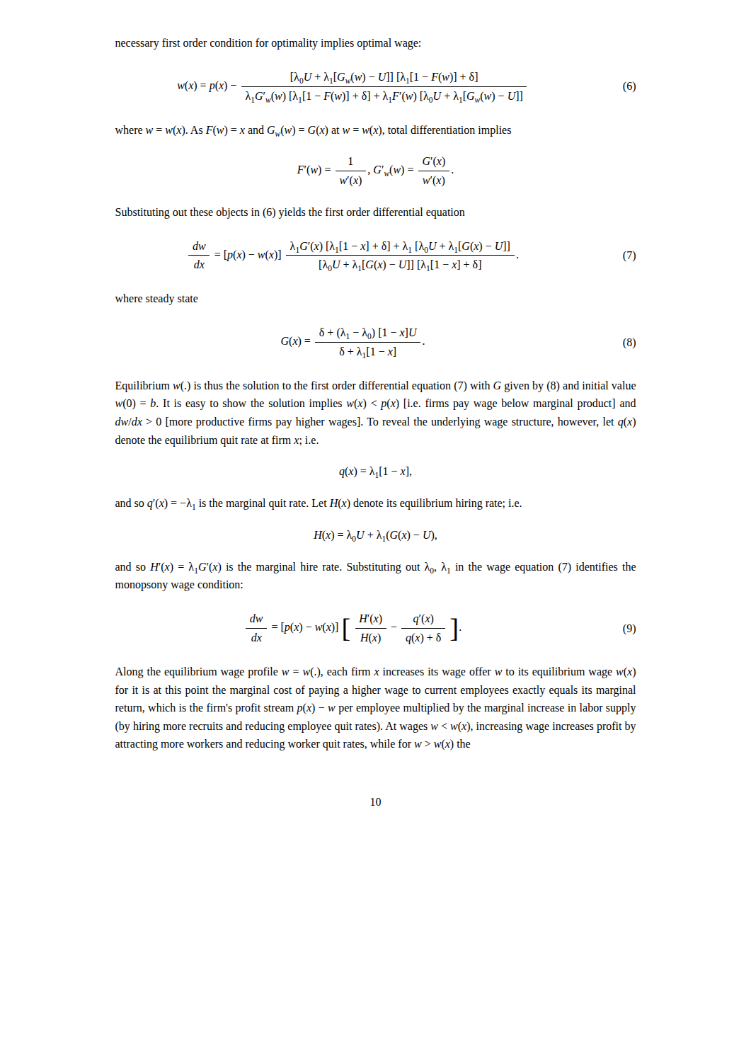necessary first order condition for optimality implies optimal wage:
w(x) = p(x) − [λ0U + λ1[Gw(w) − U]] [λ1[1 − F(w)] + δ] λ1G′w(w) [λ1[1 − F(w)] + δ] + λ1F′(w) [λ0U + λ1[Gw(w) − U]]
(6)
where w = w(x). As F(w) = x and Gw(w) = G(x) at w = w(x), total differentiation implies
F′(w) = 1 w′(x), G′w(w) = G′(x) w′(x).
Substituting out these objects in (6) yields the first order differential equation
dw dx = [p(x) − w(x)] λ1G′(x) [λ1[1 − x] + δ] + λ1 [λ0U + λ1[G(x) − U]] [λ0U + λ1[G(x) − U]] [λ1[1 − x] + δ] .
(7)
where steady state
G(x) = δ + (λ1 − λ0) [1 − x]U δ + λ1[1 − x] .
(8)
Equilibrium w(.) is thus the solution to the first order differential equation (7) with G given by (8) and initial value w(0) = b. It is easy to show the solution implies w(x) < p(x) [i.e. firms pay wage below marginal product] and dw/dx > 0 [more productive firms pay higher wages]. To reveal the underlying wage structure, however, let q(x) denote the equilibrium quit rate at firm x; i.e.
q(x) = λ1[1 − x],
and so q′(x) = −λ1 is the marginal quit rate. Let H(x) denote its equilibrium hiring rate; i.e.
H(x) = λ0U + λ1(G(x) − U),
and so H′(x) = λ1G′(x) is the marginal hire rate. Substituting out λ0, λ1 in the wage equation (7) identifies the monopsony wage condition:
dw dx = [p(x) − w(x)] [ H′(x) H(x) − q′(x) q(x) + δ ].
(9)
Along the equilibrium wage profile w = w(.), each firm x increases its wage offer w to its equilibrium wage w(x) for it is at this point the marginal cost of paying a higher wage to current employees exactly equals its marginal return, which is the firm's profit stream p(x) − w per employee multiplied by the marginal increase in labor supply (by hiring more recruits and reducing employee quit rates). At wages w < w(x), increasing wage increases profit by attracting more workers and reducing worker quit rates, while for w > w(x) the
10